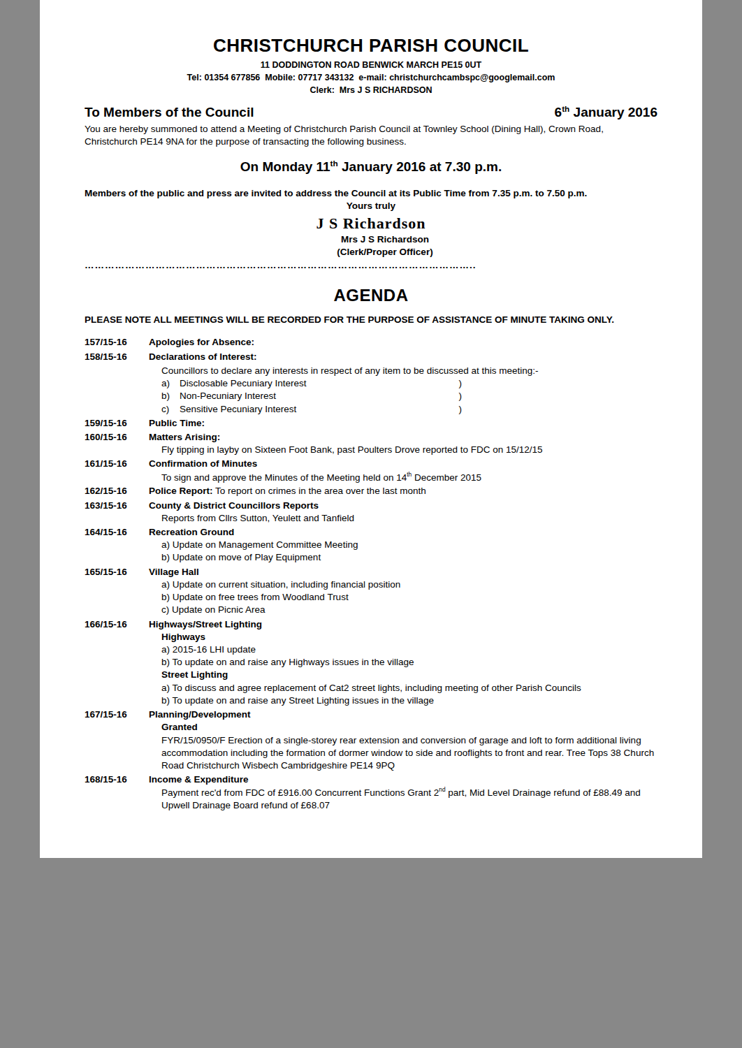CHRISTCHURCH PARISH COUNCIL
11 DODDINGTON ROAD BENWICK MARCH PE15 0UT
Tel: 01354 677856 Mobile: 07717 343132 e-mail: christchurchcambspc@googlemail.com
Clerk: Mrs J S RICHARDSON
To Members of the Council
6th January 2016
You are hereby summoned to attend a Meeting of Christchurch Parish Council at Townley School (Dining Hall), Crown Road, Christchurch PE14 9NA for the purpose of transacting the following business.
On Monday 11th January 2016 at 7.30 p.m.
Members of the public and press are invited to address the Council at its Public Time from 7.35 p.m. to 7.50 p.m.
Yours truly
J S Richardson
Mrs J S Richardson
(Clerk/Proper Officer)
……………………………………………………………………………………………………..
AGENDA
PLEASE NOTE ALL MEETINGS WILL BE RECORDED FOR THE PURPOSE OF ASSISTANCE OF MINUTE TAKING ONLY.
| 157/15-16 | Apologies for Absence: |
| 158/15-16 | Declarations of Interest: |
| | Councillors to declare any interests in respect of any item to be discussed at this meeting:- a) Disclosable Pecuniary Interest ) b) Non-Pecuniary Interest ) c) Sensitive Pecuniary Interest ) |
| 159/15-16 | Public Time: |
| 160/15-16 | Matters Arising: Fly tipping in layby on Sixteen Foot Bank, past Poulters Drove reported to FDC on 15/12/15 |
| 161/15-16 | Confirmation of Minutes To sign and approve the Minutes of the Meeting held on 14 th December 2015 |
| 162/15-16 | Police Report: To report on crimes in the area over the last month |
| 163/15-16 | County & District Councillors Reports Reports from Cllrs Sutton, Yeulett and Tanfield |
| 164/15-16 | Recreation Ground a) Update on Management Committee Meeting b) Update on move of Play Equipment |
| 165/15-16 | Village Hall a) Update on current situation, including financial position b) Update on free trees from Woodland Trust c) Update on Picnic Area |
| 166/15-16 | Highways/Street Lighting Highways a) 2015-16 LHI update b) To update on and raise any Highways issues in the village Street Lighting a) To discuss and agree replacement of Cat2 street lights, including meeting of other Parish Councils b) To update on and raise any Street Lighting issues in the village |
| 167/15-16 | Planning/Development Granted FYR/15/0950/F Erection of a single-storey rear extension and conversion of garage and loft to form additional living accommodation including the formation of dormer window to side and rooflights to front and rear. Tree Tops 38 Church Road Christchurch Wisbech Cambridgeshire PE14 9PQ |
| 168/15-16 | Income & Expenditure Payment rec'd from FDC of £916.00 Concurrent Functions Grant 2 nd part, Mid Level Drainage refund of £88.49 and Upwell Drainage Board refund of £68.07 |